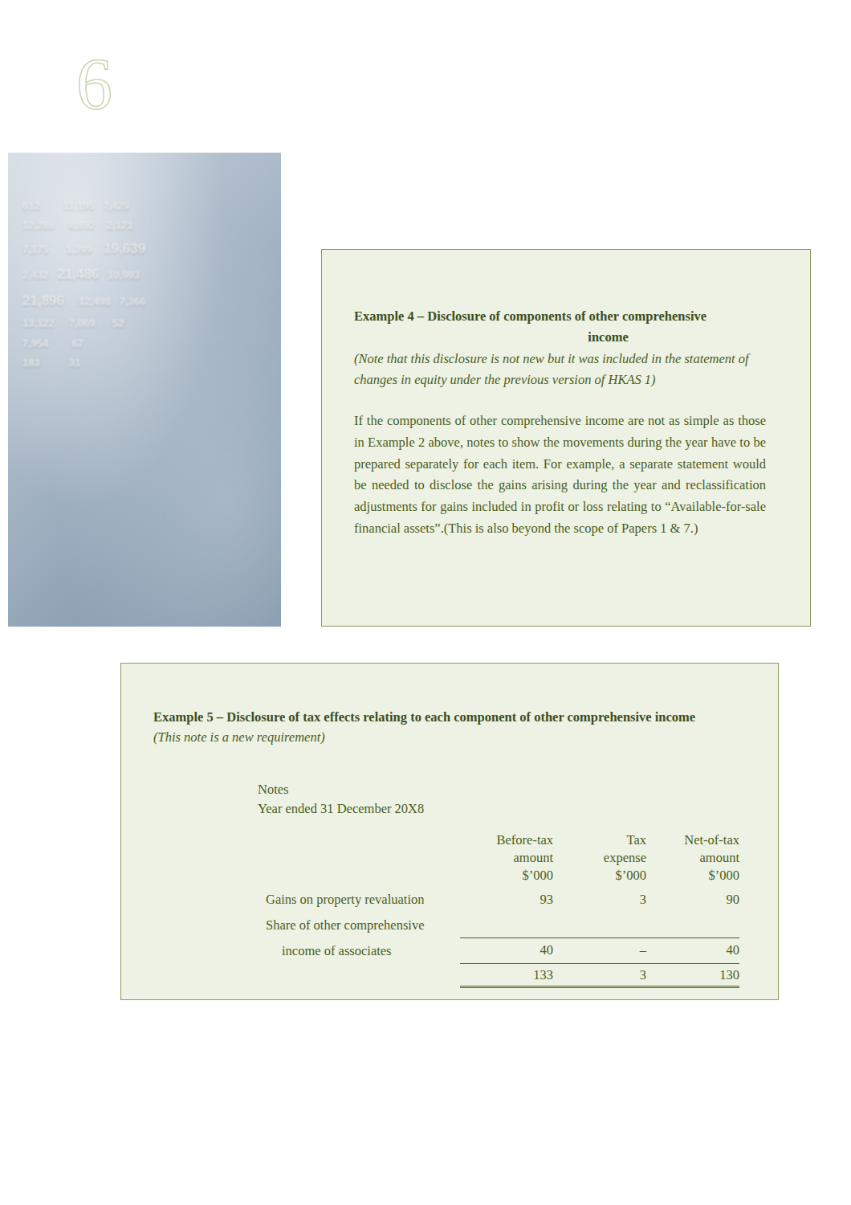6
612 11,195 7,429 12,288 8,892 2,121 7,175 1,399 19,639 2,432 21,486 10,993 21,896 12,498 7,366 13,122 7,069 52 7,954 67 183 31
Example 4 – Disclosure of components of other comprehensive income
(Note that this disclosure is not new but it was included in the statement of changes in equity under the previous version of HKAS 1)
If the components of other comprehensive income are not as simple as those in Example 2 above, notes to show the movements during the year have to be prepared separately for each item. For example, a separate statement would be needed to disclose the gains arising during the year and reclassification adjustments for gains included in profit or loss relating to “Available-for-sale financial assets”.(This is also beyond the scope of Papers 1 & 7.)
Example 5 – Disclosure of tax effects relating to each component of other comprehensive income
(This note is a new requirement)
Notes
Year ended 31 December 20X8
| | Before-tax amount $’000 | Tax expense $’000 | Net-of-tax amount $’000 |
| --- | --- | --- | --- |
| Gains on property revaluation | 93 | 3 | 90 |
| Share of other comprehensive | | | |
| income of associates | 40 | – | 40 |
| | 133 | 3 | 130 |